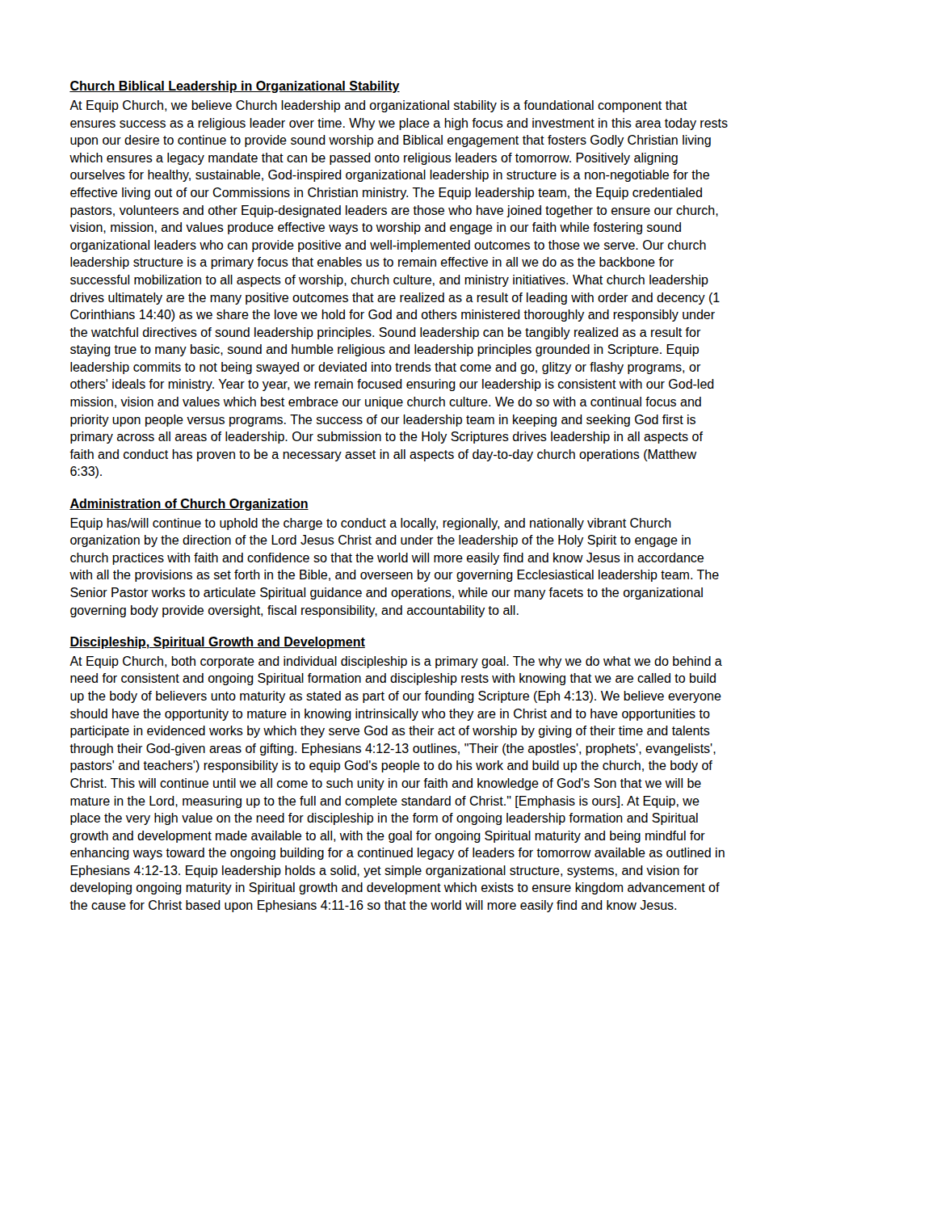Church Biblical Leadership in Organizational Stability
At Equip Church, we believe Church leadership and organizational stability is a foundational component that ensures success as a religious leader over time. Why we place a high focus and investment in this area today rests upon our desire to continue to provide sound worship and Biblical engagement that fosters Godly Christian living which ensures a legacy mandate that can be passed onto religious leaders of tomorrow. Positively aligning ourselves for healthy, sustainable, God-inspired organizational leadership in structure is a non-negotiable for the effective living out of our Commissions in Christian ministry. The Equip leadership team, the Equip credentialed pastors, volunteers and other Equip-designated leaders are those who have joined together to ensure our church, vision, mission, and values produce effective ways to worship and engage in our faith while fostering sound organizational leaders who can provide positive and well-implemented outcomes to those we serve. Our church leadership structure is a primary focus that enables us to remain effective in all we do as the backbone for successful mobilization to all aspects of worship, church culture, and ministry initiatives. What church leadership drives ultimately are the many positive outcomes that are realized as a result of leading with order and decency (1 Corinthians 14:40) as we share the love we hold for God and others ministered thoroughly and responsibly under the watchful directives of sound leadership principles. Sound leadership can be tangibly realized as a result for staying true to many basic, sound and humble religious and leadership principles grounded in Scripture. Equip leadership commits to not being swayed or deviated into trends that come and go, glitzy or flashy programs, or others' ideals for ministry. Year to year, we remain focused ensuring our leadership is consistent with our God-led mission, vision and values which best embrace our unique church culture. We do so with a continual focus and priority upon people versus programs. The success of our leadership team in keeping and seeking God first is primary across all areas of leadership. Our submission to the Holy Scriptures drives leadership in all aspects of faith and conduct has proven to be a necessary asset in all aspects of day-to-day church operations (Matthew 6:33).
Administration of Church Organization
Equip has/will continue to uphold the charge to conduct a locally, regionally, and nationally vibrant Church organization by the direction of the Lord Jesus Christ and under the leadership of the Holy Spirit to engage in church practices with faith and confidence so that the world will more easily find and know Jesus in accordance with all the provisions as set forth in the Bible, and overseen by our governing Ecclesiastical leadership team. The Senior Pastor works to articulate Spiritual guidance and operations, while our many facets to the organizational governing body provide oversight, fiscal responsibility, and accountability to all.
Discipleship, Spiritual Growth and Development
At Equip Church, both corporate and individual discipleship is a primary goal. The why we do what we do behind a need for consistent and ongoing Spiritual formation and discipleship rests with knowing that we are called to build up the body of believers unto maturity as stated as part of our founding Scripture (Eph 4:13). We believe everyone should have the opportunity to mature in knowing intrinsically who they are in Christ and to have opportunities to participate in evidenced works by which they serve God as their act of worship by giving of their time and talents through their God-given areas of gifting. Ephesians 4:12-13 outlines, "Their (the apostles', prophets', evangelists', pastors' and teachers') responsibility is to equip God's people to do his work and build up the church, the body of Christ. This will continue until we all come to such unity in our faith and knowledge of God's Son that we will be mature in the Lord, measuring up to the full and complete standard of Christ." [Emphasis is ours]. At Equip, we place the very high value on the need for discipleship in the form of ongoing leadership formation and Spiritual growth and development made available to all, with the goal for ongoing Spiritual maturity and being mindful for enhancing ways toward the ongoing building for a continued legacy of leaders for tomorrow available as outlined in Ephesians 4:12-13. Equip leadership holds a solid, yet simple organizational structure, systems, and vision for developing ongoing maturity in Spiritual growth and development which exists to ensure kingdom advancement of the cause for Christ based upon Ephesians 4:11-16 so that the world will more easily find and know Jesus.